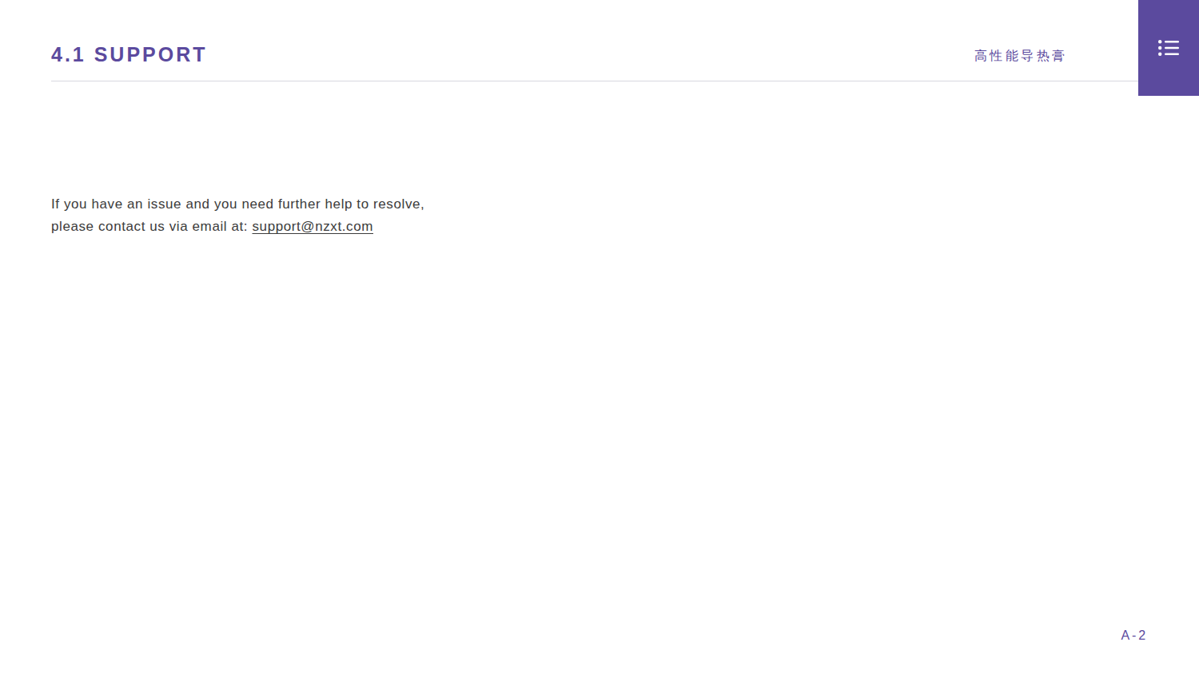4.1 SUPPORT
高性能导热膏
If you have an issue and you need further help to resolve,
please contact us via email at: support@nzxt.com
A-2